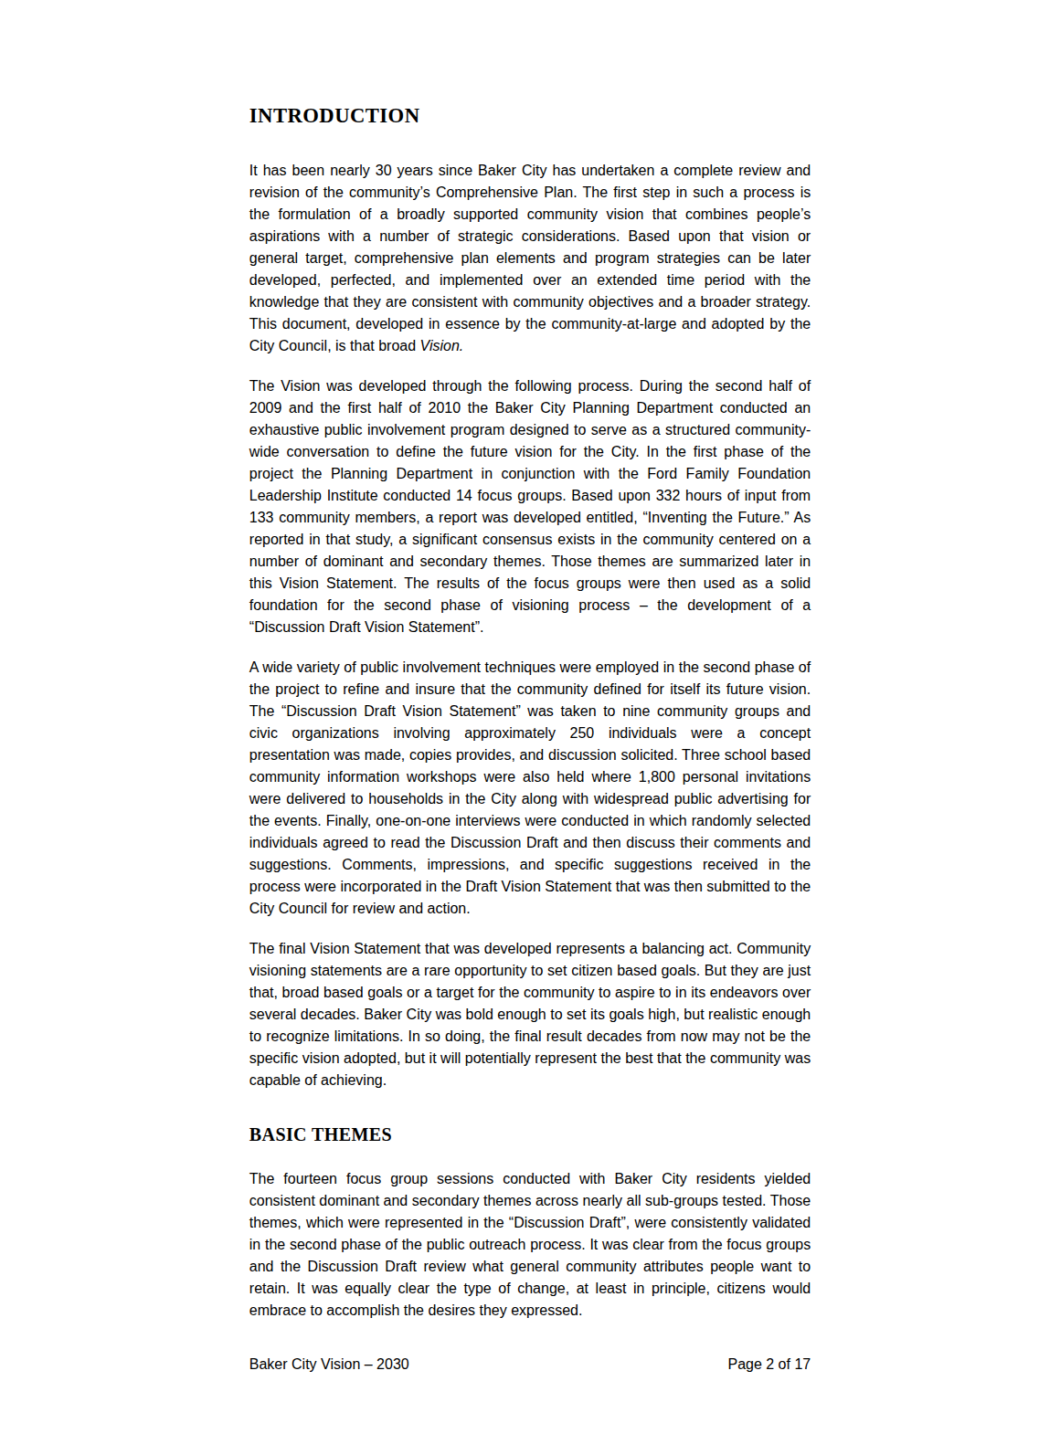INTRODUCTION
It has been nearly 30 years since Baker City has undertaken a complete review and revision of the community’s Comprehensive Plan. The first step in such a process is the formulation of a broadly supported community vision that combines people’s aspirations with a number of strategic considerations. Based upon that vision or general target, comprehensive plan elements and program strategies can be later developed, perfected, and implemented over an extended time period with the knowledge that they are consistent with community objectives and a broader strategy. This document, developed in essence by the community-at-large and adopted by the City Council, is that broad Vision.
The Vision was developed through the following process. During the second half of 2009 and the first half of 2010 the Baker City Planning Department conducted an exhaustive public involvement program designed to serve as a structured community-wide conversation to define the future vision for the City. In the first phase of the project the Planning Department in conjunction with the Ford Family Foundation Leadership Institute conducted 14 focus groups. Based upon 332 hours of input from 133 community members, a report was developed entitled, “Inventing the Future.” As reported in that study, a significant consensus exists in the community centered on a number of dominant and secondary themes. Those themes are summarized later in this Vision Statement. The results of the focus groups were then used as a solid foundation for the second phase of visioning process – the development of a “Discussion Draft Vision Statement”.
A wide variety of public involvement techniques were employed in the second phase of the project to refine and insure that the community defined for itself its future vision. The “Discussion Draft Vision Statement” was taken to nine community groups and civic organizations involving approximately 250 individuals were a concept presentation was made, copies provides, and discussion solicited. Three school based community information workshops were also held where 1,800 personal invitations were delivered to households in the City along with widespread public advertising for the events. Finally, one-on-one interviews were conducted in which randomly selected individuals agreed to read the Discussion Draft and then discuss their comments and suggestions. Comments, impressions, and specific suggestions received in the process were incorporated in the Draft Vision Statement that was then submitted to the City Council for review and action.
The final Vision Statement that was developed represents a balancing act. Community visioning statements are a rare opportunity to set citizen based goals. But they are just that, broad based goals or a target for the community to aspire to in its endeavors over several decades. Baker City was bold enough to set its goals high, but realistic enough to recognize limitations. In so doing, the final result decades from now may not be the specific vision adopted, but it will potentially represent the best that the community was capable of achieving.
BASIC THEMES
The fourteen focus group sessions conducted with Baker City residents yielded consistent dominant and secondary themes across nearly all sub-groups tested. Those themes, which were represented in the “Discussion Draft”, were consistently validated in the second phase of the public outreach process. It was clear from the focus groups and the Discussion Draft review what general community attributes people want to retain. It was equally clear the type of change, at least in principle, citizens would embrace to accomplish the desires they expressed.
Baker City Vision – 2030 Page 2 of 17